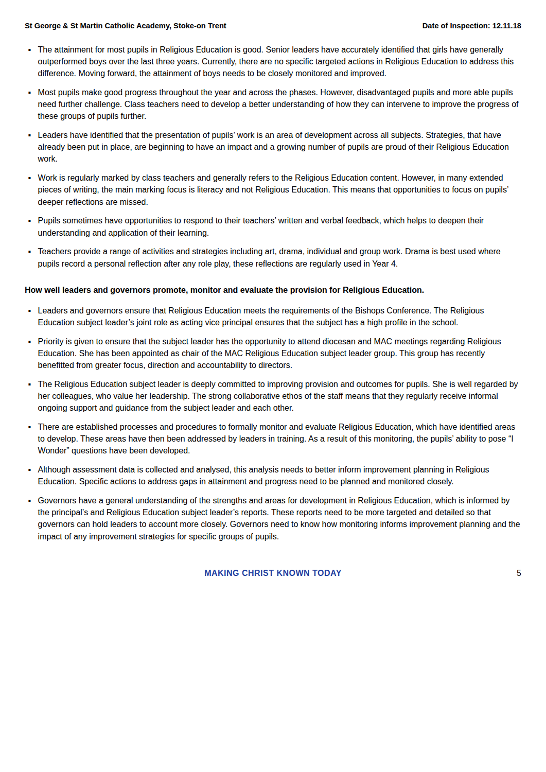St George & St Martin Catholic Academy, Stoke-on Trent Date of Inspection: 12.11.18
The attainment for most pupils in Religious Education is good. Senior leaders have accurately identified that girls have generally outperformed boys over the last three years. Currently, there are no specific targeted actions in Religious Education to address this difference. Moving forward, the attainment of boys needs to be closely monitored and improved.
Most pupils make good progress throughout the year and across the phases. However, disadvantaged pupils and more able pupils need further challenge. Class teachers need to develop a better understanding of how they can intervene to improve the progress of these groups of pupils further.
Leaders have identified that the presentation of pupils’ work is an area of development across all subjects. Strategies, that have already been put in place, are beginning to have an impact and a growing number of pupils are proud of their Religious Education work.
Work is regularly marked by class teachers and generally refers to the Religious Education content. However, in many extended pieces of writing, the main marking focus is literacy and not Religious Education. This means that opportunities to focus on pupils’ deeper reflections are missed.
Pupils sometimes have opportunities to respond to their teachers’ written and verbal feedback, which helps to deepen their understanding and application of their learning.
Teachers provide a range of activities and strategies including art, drama, individual and group work. Drama is best used where pupils record a personal reflection after any role play, these reflections are regularly used in Year 4.
How well leaders and governors promote, monitor and evaluate the provision for Religious Education.
Leaders and governors ensure that Religious Education meets the requirements of the Bishops Conference. The Religious Education subject leader’s joint role as acting vice principal ensures that the subject has a high profile in the school.
Priority is given to ensure that the subject leader has the opportunity to attend diocesan and MAC meetings regarding Religious Education. She has been appointed as chair of the MAC Religious Education subject leader group. This group has recently benefitted from greater focus, direction and accountability to directors.
The Religious Education subject leader is deeply committed to improving provision and outcomes for pupils. She is well regarded by her colleagues, who value her leadership. The strong collaborative ethos of the staff means that they regularly receive informal ongoing support and guidance from the subject leader and each other.
There are established processes and procedures to formally monitor and evaluate Religious Education, which have identified areas to develop. These areas have then been addressed by leaders in training. As a result of this monitoring, the pupils’ ability to pose “I Wonder” questions have been developed.
Although assessment data is collected and analysed, this analysis needs to better inform improvement planning in Religious Education. Specific actions to address gaps in attainment and progress need to be planned and monitored closely.
Governors have a general understanding of the strengths and areas for development in Religious Education, which is informed by the principal’s and Religious Education subject leader’s reports. These reports need to be more targeted and detailed so that governors can hold leaders to account more closely. Governors need to know how monitoring informs improvement planning and the impact of any improvement strategies for specific groups of pupils.
MAKING CHRIST KNOWN TODAY 5